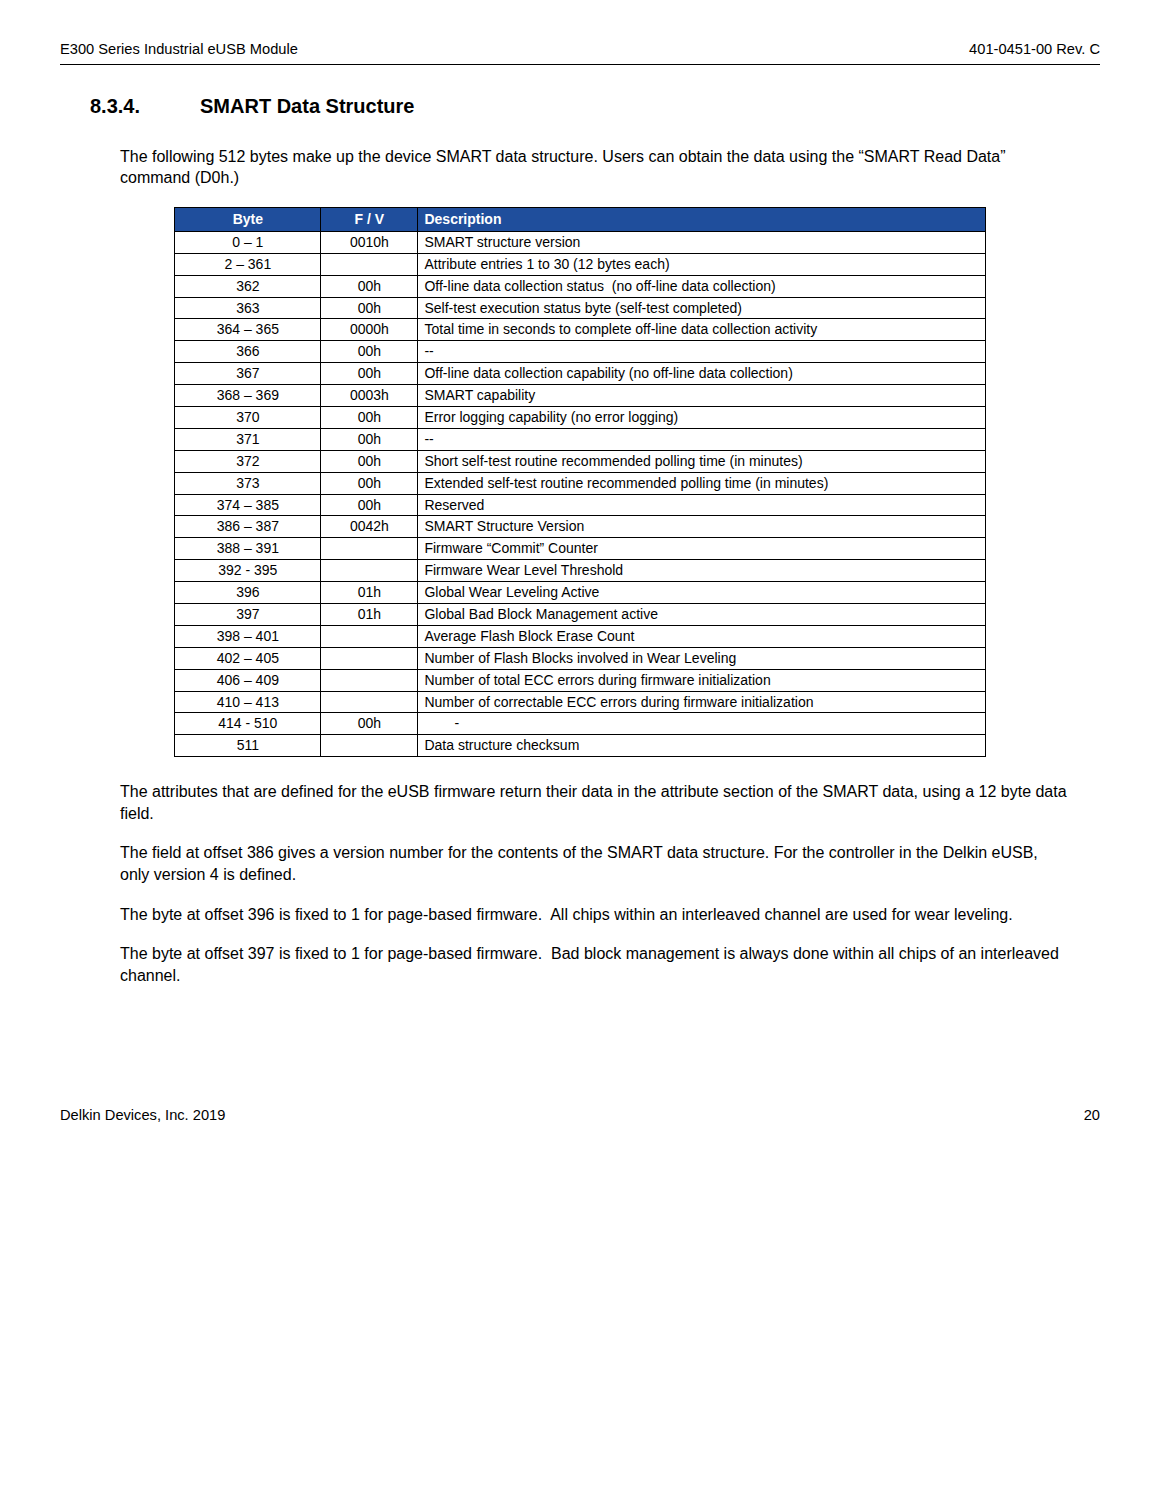E300 Series Industrial eUSB Module 401-0451-00 Rev. C
8.3.4. SMART Data Structure
The following 512 bytes make up the device SMART data structure. Users can obtain the data using the “SMART Read Data” command (D0h.)
| Byte | F / V | Description |
| --- | --- | --- |
| 0 – 1 | 0010h | SMART structure version |
| 2 – 361 | | Attribute entries 1 to 30 (12 bytes each) |
| 362 | 00h | Off-line data collection status (no off-line data collection) |
| 363 | 00h | Self-test execution status byte (self-test completed) |
| 364 – 365 | 0000h | Total time in seconds to complete off-line data collection activity |
| 366 | 00h | -- |
| 367 | 00h | Off-line data collection capability (no off-line data collection) |
| 368 – 369 | 0003h | SMART capability |
| 370 | 00h | Error logging capability (no error logging) |
| 371 | 00h | -- |
| 372 | 00h | Short self-test routine recommended polling time (in minutes) |
| 373 | 00h | Extended self-test routine recommended polling time (in minutes) |
| 374 – 385 | 00h | Reserved |
| 386 – 387 | 0042h | SMART Structure Version |
| 388 – 391 | | Firmware “Commit” Counter |
| 392 - 395 | | Firmware Wear Level Threshold |
| 396 | 01h | Global Wear Leveling Active |
| 397 | 01h | Global Bad Block Management active |
| 398 – 401 | | Average Flash Block Erase Count |
| 402 – 405 | | Number of Flash Blocks involved in Wear Leveling |
| 406 – 409 | | Number of total ECC errors during firmware initialization |
| 410 – 413 | | Number of correctable ECC errors during firmware initialization |
| 414 - 510 | 00h | - |
| 511 | | Data structure checksum |
The attributes that are defined for the eUSB firmware return their data in the attribute section of the SMART data, using a 12 byte data field.
The field at offset 386 gives a version number for the contents of the SMART data structure. For the controller in the Delkin eUSB, only version 4 is defined.
The byte at offset 396 is fixed to 1 for page-based firmware. All chips within an interleaved channel are used for wear leveling.
The byte at offset 397 is fixed to 1 for page-based firmware. Bad block management is always done within all chips of an interleaved channel.
Delkin Devices, Inc. 2019 20